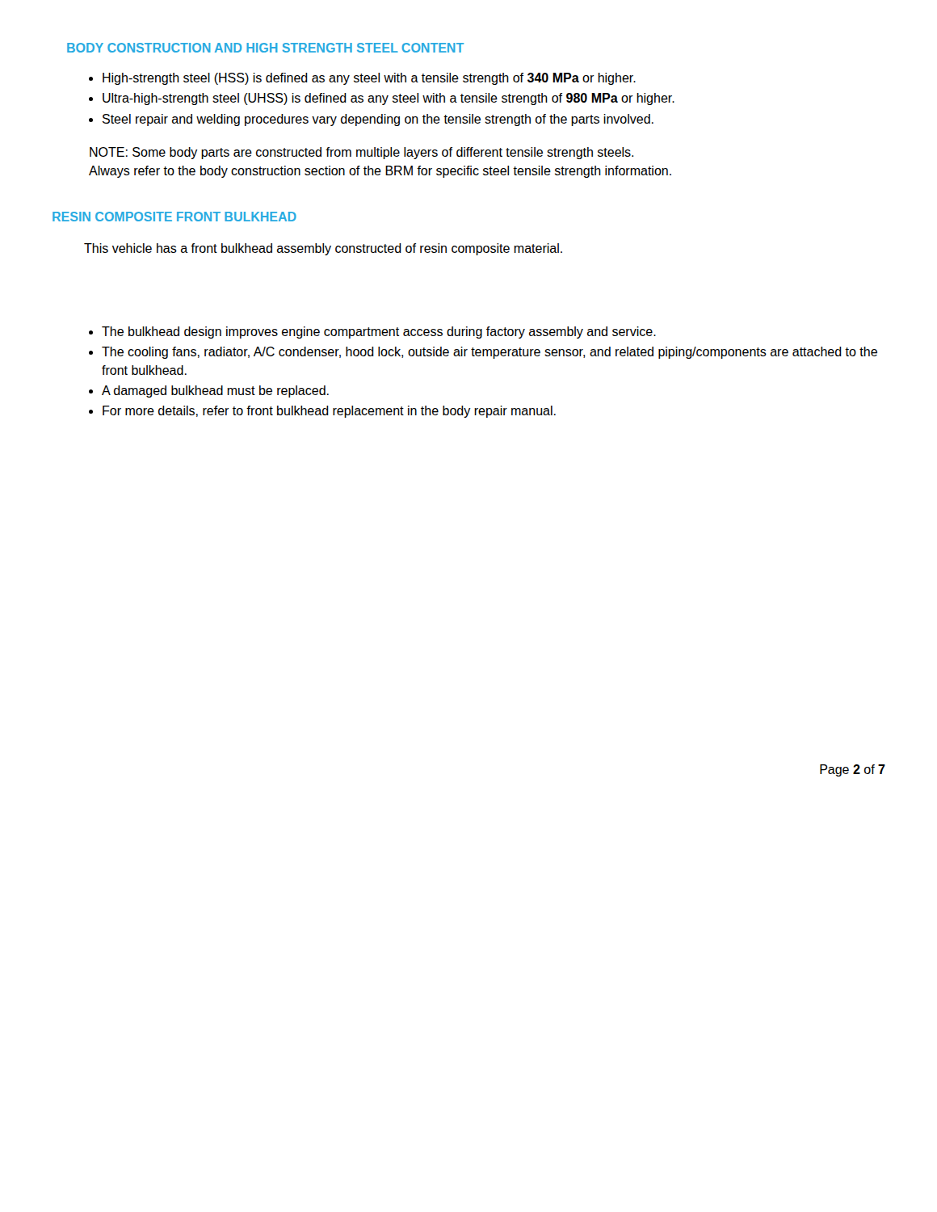BODY CONSTRUCTION AND HIGH STRENGTH STEEL CONTENT
High-strength steel (HSS) is defined as any steel with a tensile strength of 340 MPa or higher.
Ultra-high-strength steel (UHSS) is defined as any steel with a tensile strength of 980 MPa or higher.
Steel repair and welding procedures vary depending on the tensile strength of the parts involved.
NOTE: Some body parts are constructed from multiple layers of different tensile strength steels.
Always refer to the body construction section of the BRM for specific steel tensile strength information.
RESIN COMPOSITE FRONT BULKHEAD
This vehicle has a front bulkhead assembly constructed of resin composite material.
The bulkhead design improves engine compartment access during factory assembly and service.
The cooling fans, radiator, A/C condenser, hood lock, outside air temperature sensor, and related piping/components are attached to the front bulkhead.
A damaged bulkhead must be replaced.
For more details, refer to front bulkhead replacement in the body repair manual.
Page 2 of 7